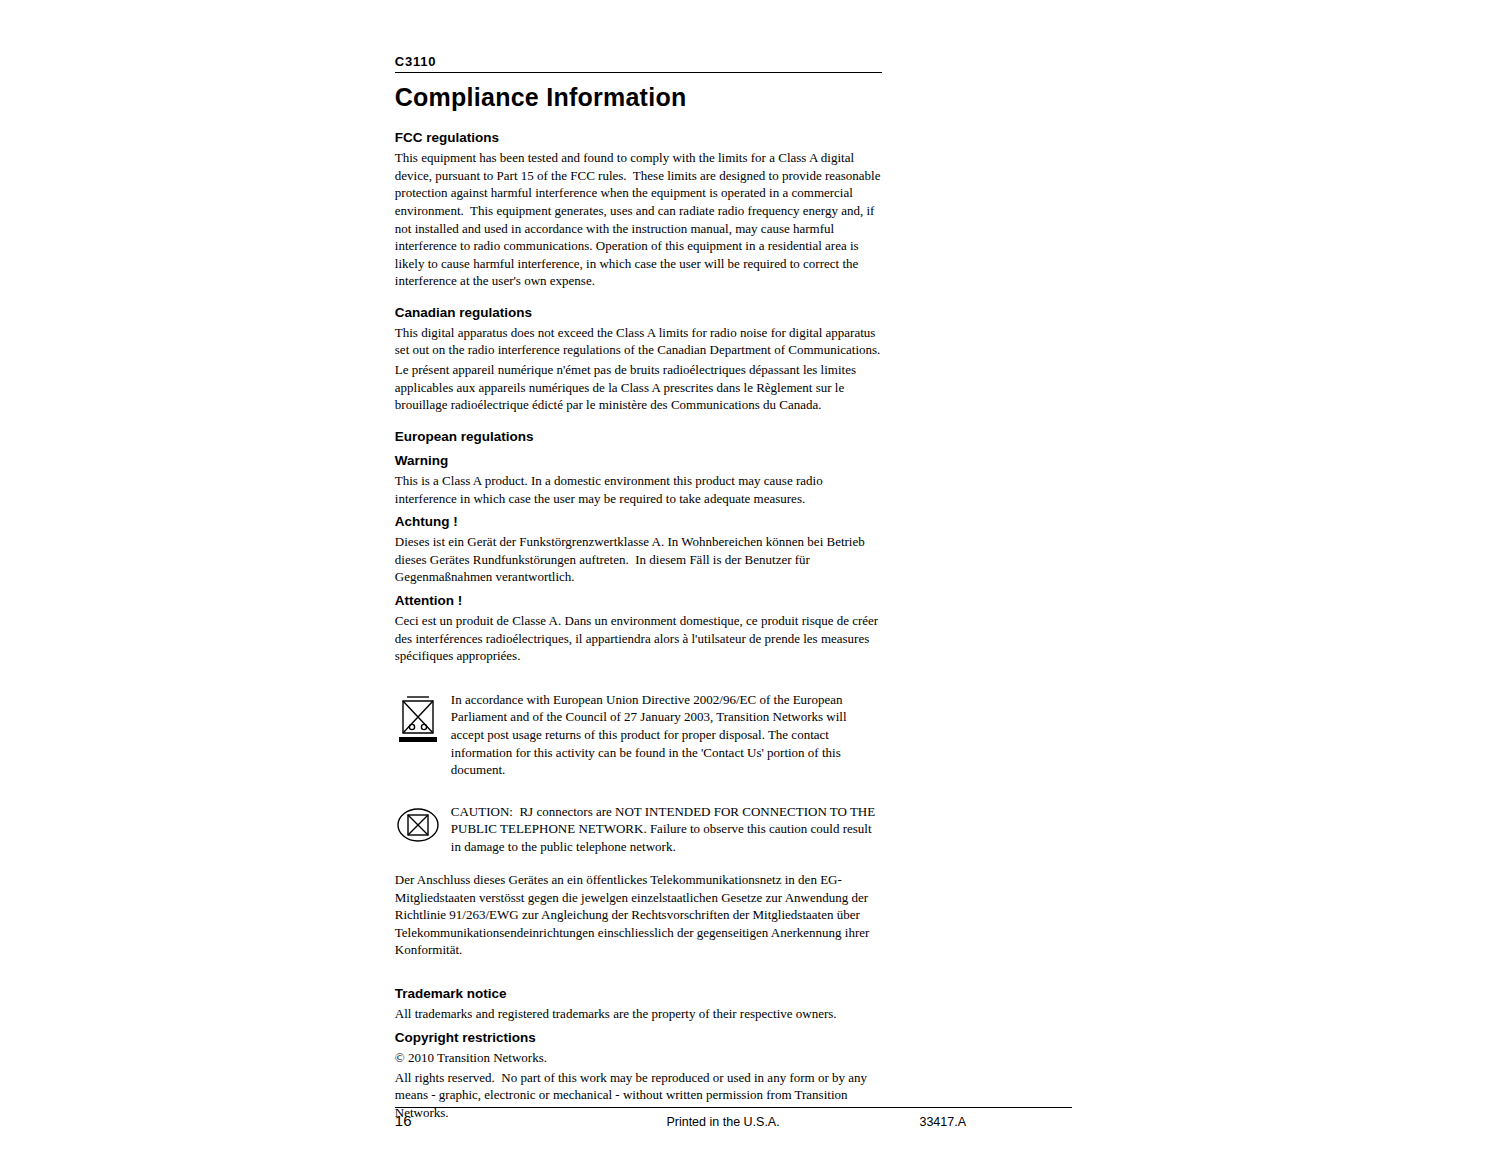C3110
Compliance Information
FCC regulations
This equipment has been tested and found to comply with the limits for a Class A digital device, pursuant to Part 15 of the FCC rules. These limits are designed to provide reasonable protection against harmful interference when the equipment is operated in a commercial environment. This equipment generates, uses and can radiate radio frequency energy and, if not installed and used in accordance with the instruction manual, may cause harmful interference to radio communications. Operation of this equipment in a residential area is likely to cause harmful interference, in which case the user will be required to correct the interference at the user's own expense.
Canadian regulations
This digital apparatus does not exceed the Class A limits for radio noise for digital apparatus set out on the radio interference regulations of the Canadian Department of Communications.
Le présent appareil numérique n'émet pas de bruits radioélectriques dépassant les limites applicables aux appareils numériques de la Class A prescrites dans le Règlement sur le brouillage radioélectrique édicté par le ministère des Communications du Canada.
European regulations
Warning
This is a Class A product. In a domestic environment this product may cause radio interference in which case the user may be required to take adequate measures.
Achtung !
Dieses ist ein Gerät der Funkstörgrenzwertklasse A. In Wohnbereichen können bei Betrieb dieses Gerätes Rundfunkstörungen auftreten. In diesem Fäll is der Benutzer für Gegenmaßnahmen verantwortlich.
Attention !
Ceci est un produit de Classe A. Dans un environment domestique, ce produit risque de créer des interférences radioélectriques, il appartiendra alors à l'utilsateur de prende les measures spécifiques appropriées.
In accordance with European Union Directive 2002/96/EC of the European Parliament and of the Council of 27 January 2003, Transition Networks will accept post usage returns of this product for proper disposal. The contact information for this activity can be found in the 'Contact Us' portion of this document.
CAUTION: RJ connectors are NOT INTENDED FOR CONNECTION TO THE PUBLIC TELEPHONE NETWORK. Failure to observe this caution could result in damage to the public telephone network.
Der Anschluss dieses Gerätes an ein öffentlickes Telekommunikationsnetz in den EG- Mitgliedstaaten verstösst gegen die jewelgen einzelstaatlichen Gesetze zur Anwendung der Richtlinie 91/263/EWG zur Angleichung der Rechtsvorschriften der Mitgliedstaaten über Telekommunikationsendeinrichtungen einschliesslich der gegenseitigen Anerkennung ihrer Konformität.
Trademark notice
All trademarks and registered trademarks are the property of their respective owners.
Copyright restrictions
© 2010 Transition Networks.
All rights reserved. No part of this work may be reproduced or used in any form or by any means - graphic, electronic or mechanical - without written permission from Transition Networks.
16
Printed in the U.S.A.
33417.A